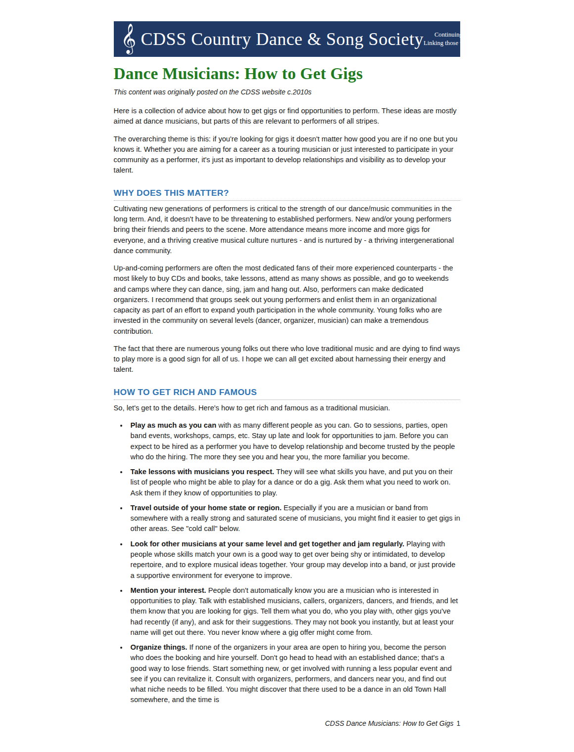𝄞 CDSS Country Dance & Song Society
Continuing the traditions.
Linking those who love them.
Dance Musicians: How to Get Gigs
This content was originally posted on the CDSS website c.2010s
Here is a collection of advice about how to get gigs or find opportunities to perform. These ideas are mostly aimed at dance musicians, but parts of this are relevant to performers of all stripes.
The overarching theme is this: if you're looking for gigs it doesn't matter how good you are if no one but you knows it. Whether you are aiming for a career as a touring musician or just interested to participate in your community as a performer, it's just as important to develop relationships and visibility as to develop your talent.
WHY DOES THIS MATTER?
Cultivating new generations of performers is critical to the strength of our dance/music communities in the long term. And, it doesn't have to be threatening to established performers. New and/or young performers bring their friends and peers to the scene. More attendance means more income and more gigs for everyone, and a thriving creative musical culture nurtures - and is nurtured by - a thriving intergenerational dance community.
Up-and-coming performers are often the most dedicated fans of their more experienced counterparts - the most likely to buy CDs and books, take lessons, attend as many shows as possible, and go to weekends and camps where they can dance, sing, jam and hang out. Also, performers can make dedicated organizers. I recommend that groups seek out young performers and enlist them in an organizational capacity as part of an effort to expand youth participation in the whole community. Young folks who are invested in the community on several levels (dancer, organizer, musician) can make a tremendous contribution.
The fact that there are numerous young folks out there who love traditional music and are dying to find ways to play more is a good sign for all of us. I hope we can all get excited about harnessing their energy and talent.
HOW TO GET RICH AND FAMOUS
So, let's get to the details. Here's how to get rich and famous as a traditional musician.
Play as much as you can with as many different people as you can. Go to sessions, parties, open band events, workshops, camps, etc. Stay up late and look for opportunities to jam. Before you can expect to be hired as a performer you have to develop relationship and become trusted by the people who do the hiring. The more they see you and hear you, the more familiar you become.
Take lessons with musicians you respect. They will see what skills you have, and put you on their list of people who might be able to play for a dance or do a gig. Ask them what you need to work on. Ask them if they know of opportunities to play.
Travel outside of your home state or region. Especially if you are a musician or band from somewhere with a really strong and saturated scene of musicians, you might find it easier to get gigs in other areas. See "cold call" below.
Look for other musicians at your same level and get together and jam regularly. Playing with people whose skills match your own is a good way to get over being shy or intimidated, to develop repertoire, and to explore musical ideas together. Your group may develop into a band, or just provide a supportive environment for everyone to improve.
Mention your interest. People don't automatically know you are a musician who is interested in opportunities to play. Talk with established musicians, callers, organizers, dancers, and friends, and let them know that you are looking for gigs. Tell them what you do, who you play with, other gigs you've had recently (if any), and ask for their suggestions. They may not book you instantly, but at least your name will get out there. You never know where a gig offer might come from.
Organize things. If none of the organizers in your area are open to hiring you, become the person who does the booking and hire yourself. Don't go head to head with an established dance; that's a good way to lose friends. Start something new, or get involved with running a less popular event and see if you can revitalize it. Consult with organizers, performers, and dancers near you, and find out what niche needs to be filled. You might discover that there used to be a dance in an old Town Hall somewhere, and the time is
CDSS Dance Musicians: How to Get Gigs1